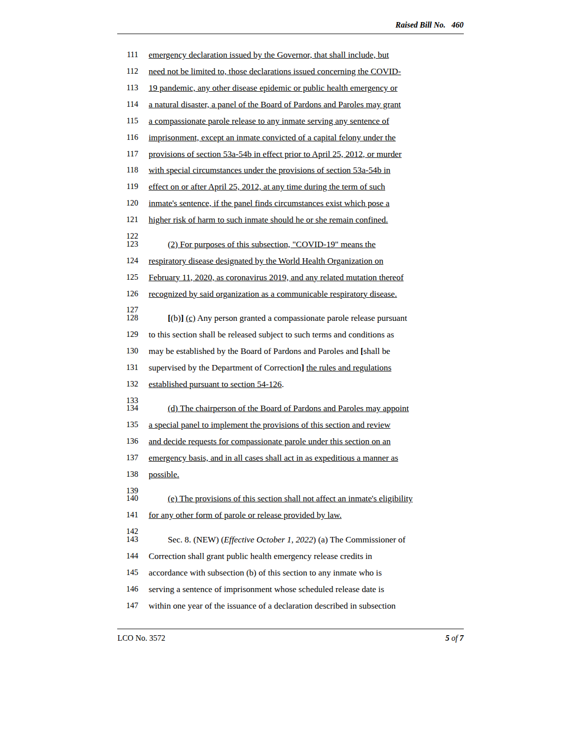Raised Bill No. 460
emergency declaration issued by the Governor, that shall include, but
need not be limited to, those declarations issued concerning the COVID-
19 pandemic, any other disease epidemic or public health emergency or
a natural disaster, a panel of the Board of Pardons and Paroles may grant
a compassionate parole release to any inmate serving any sentence of
imprisonment, except an inmate convicted of a capital felony under the
provisions of section 53a-54b in effect prior to April 25, 2012, or murder
with special circumstances under the provisions of section 53a-54b in
effect on or after April 25, 2012, at any time during the term of such
inmate's sentence, if the panel finds circumstances exist which pose a
higher risk of harm to such inmate should he or she remain confined.
(2) For purposes of this subsection, "COVID-19" means the
respiratory disease designated by the World Health Organization on
February 11, 2020, as coronavirus 2019, and any related mutation thereof
recognized by said organization as a communicable respiratory disease.
[(b)] (c) Any person granted a compassionate parole release pursuant
to this section shall be released subject to such terms and conditions as
may be established by the Board of Pardons and Paroles and [shall be
supervised by the Department of Correction] the rules and regulations
established pursuant to section 54-126.
(d) The chairperson of the Board of Pardons and Paroles may appoint
a special panel to implement the provisions of this section and review
and decide requests for compassionate parole under this section on an
emergency basis, and in all cases shall act in as expeditious a manner as
possible.
(e) The provisions of this section shall not affect an inmate's eligibility
for any other form of parole or release provided by law.
Sec. 8. (NEW) (Effective October 1, 2022) (a) The Commissioner of
Correction shall grant public health emergency release credits in
accordance with subsection (b) of this section to any inmate who is
serving a sentence of imprisonment whose scheduled release date is
within one year of the issuance of a declaration described in subsection
LCO No. 3572 5 of 7